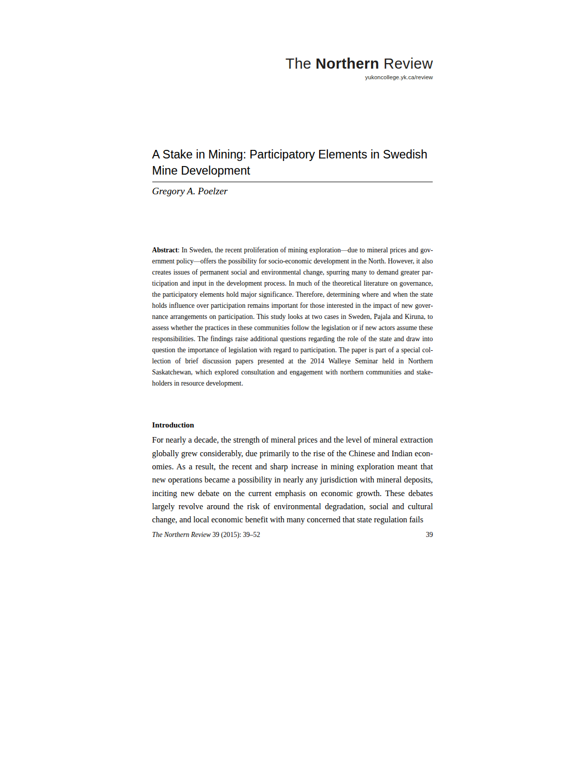The Northern Review
yukoncollege.yk.ca/review
A Stake in Mining: Participatory Elements in Swedish Mine Development
Gregory A. Poelzer
Abstract: In Sweden, the recent proliferation of mining exploration—due to mineral prices and government policy—offers the possibility for socio-economic development in the North. However, it also creates issues of permanent social and environmental change, spurring many to demand greater participation and input in the development process. In much of the theoretical literature on governance, the participatory elements hold major significance. Therefore, determining where and when the state holds influence over participation remains important for those interested in the impact of new governance arrangements on participation. This study looks at two cases in Sweden, Pajala and Kiruna, to assess whether the practices in these communities follow the legislation or if new actors assume these responsibilities. The findings raise additional questions regarding the role of the state and draw into question the importance of legislation with regard to participation. The paper is part of a special collection of brief discussion papers presented at the 2014 Walleye Seminar held in Northern Saskatchewan, which explored consultation and engagement with northern communities and stakeholders in resource development.
Introduction
For nearly a decade, the strength of mineral prices and the level of mineral extraction globally grew considerably, due primarily to the rise of the Chinese and Indian economies. As a result, the recent and sharp increase in mining exploration meant that new operations became a possibility in nearly any jurisdiction with mineral deposits, inciting new debate on the current emphasis on economic growth. These debates largely revolve around the risk of environmental degradation, social and cultural change, and local economic benefit with many concerned that state regulation fails
The Northern Review 39 (2015): 39–52
39